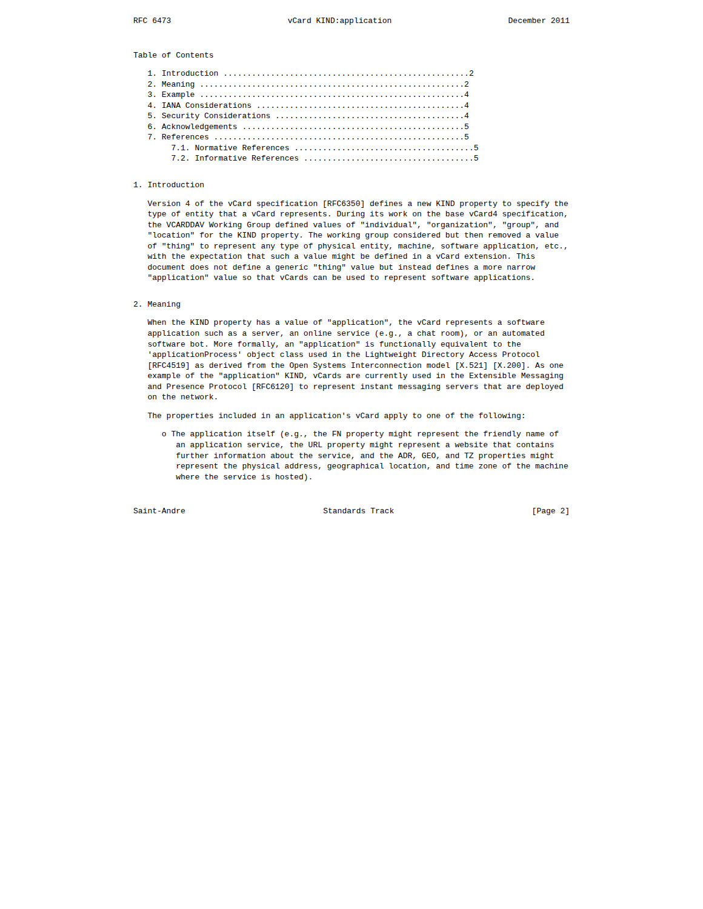RFC 6473 vCard KIND:application December 2011
Table of Contents
1. Introduction ....................................................2
2. Meaning ........................................................2
3. Example ........................................................4
4. IANA Considerations ............................................4
5. Security Considerations ........................................4
6. Acknowledgements ...............................................5
7. References .....................................................5
7.1. Normative References ......................................5
7.2. Informative References ....................................5
1. Introduction
Version 4 of the vCard specification [RFC6350] defines a new KIND property to specify the type of entity that a vCard represents. During its work on the base vCard4 specification, the VCARDDAV Working Group defined values of "individual", "organization", "group", and "location" for the KIND property. The working group considered but then removed a value of "thing" to represent any type of physical entity, machine, software application, etc., with the expectation that such a value might be defined in a vCard extension. This document does not define a generic "thing" value but instead defines a more narrow "application" value so that vCards can be used to represent software applications.
2. Meaning
When the KIND property has a value of "application", the vCard represents a software application such as a server, an online service (e.g., a chat room), or an automated software bot. More formally, an "application" is functionally equivalent to the 'applicationProcess' object class used in the Lightweight Directory Access Protocol [RFC4519] as derived from the Open Systems Interconnection model [X.521] [X.200]. As one example of the "application" KIND, vCards are currently used in the Extensible Messaging and Presence Protocol [RFC6120] to represent instant messaging servers that are deployed on the network.
The properties included in an application's vCard apply to one of the following:
o The application itself (e.g., the FN property might represent the friendly name of an application service, the URL property might represent a website that contains further information about the service, and the ADR, GEO, and TZ properties might represent the physical address, geographical location, and time zone of the machine where the service is hosted).
Saint-Andre Standards Track [Page 2]